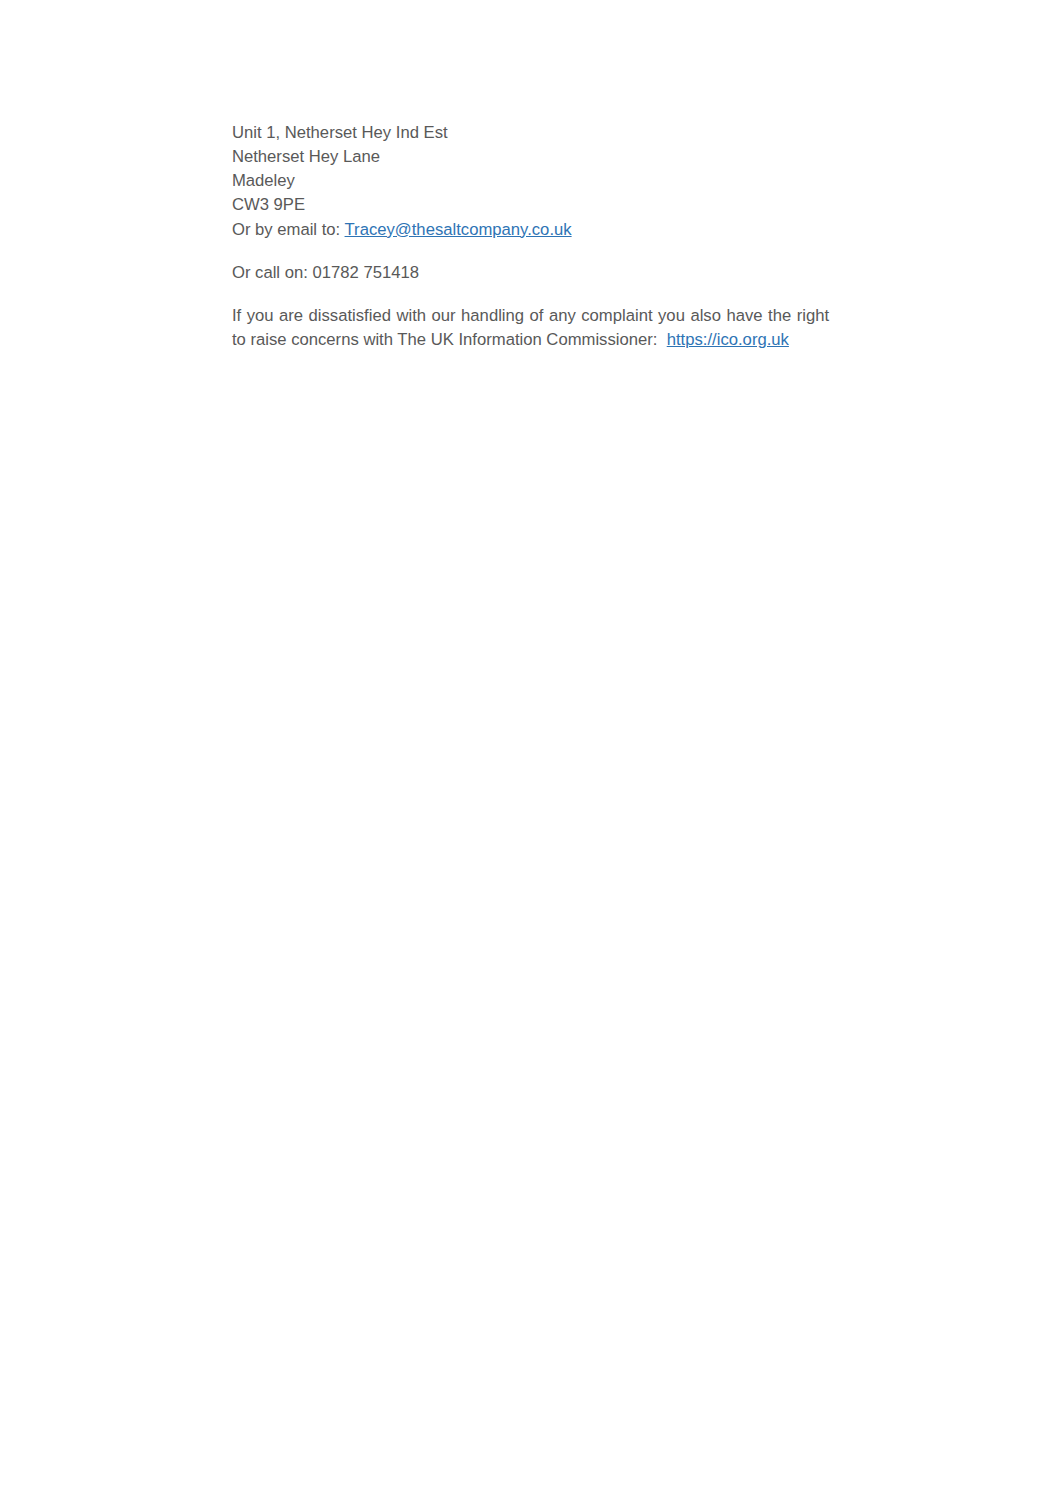Unit 1, Netherset Hey Ind Est
Netherset Hey Lane
Madeley
CW3 9PE
Or by email to: Tracey@thesaltcompany.co.uk
Or call on: 01782 751418
If you are dissatisfied with our handling of any complaint you also have the right to raise concerns with The UK Information Commissioner: https://ico.org.uk